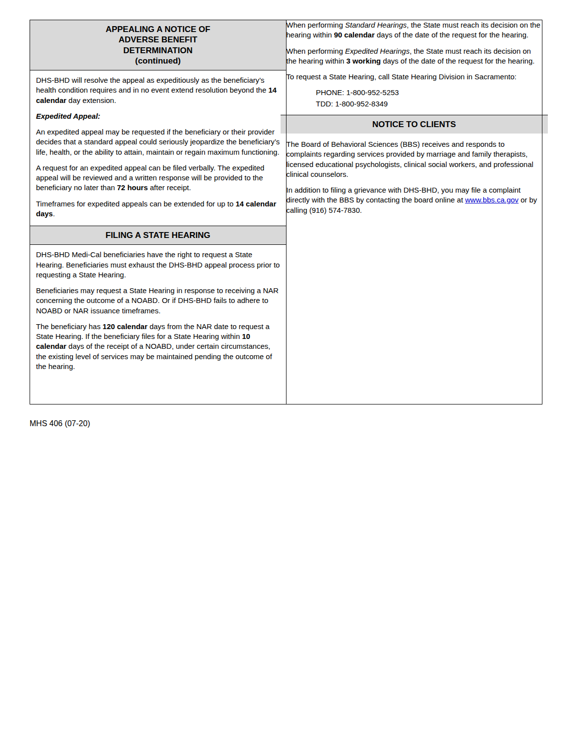| APPEALING A NOTICE OF ADVERSE BENEFIT DETERMINATION (continued) DHS-BHD will resolve the appeal as expeditiously as the beneficiary’s health condition requires and in no event extend resolution beyond the 14 calendar day extension. Expedited Appeal: An expedited appeal may be requested if the beneficiary or their provider decides that a standard appeal could seriously jeopardize the beneficiary’s life, health, or the ability to attain, maintain or regain maximum functioning. A request for an expedited appeal can be filed verbally. The expedited appeal will be reviewed and a written response will be provided to the beneficiary no later than 72 hours after receipt. Timeframes for expedited appeals can be extended for up to 14 calendar days . FILING A STATE HEARING DHS-BHD Medi-Cal beneficiaries have the right to request a State Hearing. Beneficiaries must exhaust the DHS-BHD appeal process prior to requesting a State Hearing. Beneficiaries may request a State Hearing in response to receiving a NAR concerning the outcome of a NOABD. Or if DHS-BHD fails to adhere to NOABD or NAR issuance timeframes. The beneficiary has 120 calendar days from the NAR date to request a State Hearing. If the beneficiary files for a State Hearing within 10 calendar days of the receipt of a NOABD, under certain circumstances, the existing level of services may be maintained pending the outcome of the hearing. | When performing Standard Hearings , the State must reach its decision on the hearing within 90 calendar days of the date of the request for the hearing. When performing Expedited Hearings , the State must reach its decision on the hearing within 3 working days of the date of the request for the hearing. To request a State Hearing, call State Hearing Division in Sacramento: PHONE: 1-800-952-5253 TDD: 1-800-952-8349 NOTICE TO CLIENTS The Board of Behavioral Sciences (BBS) receives and responds to complaints regarding services provided by marriage and family therapists, licensed educational psychologists, clinical social workers, and professional clinical counselors. In addition to filing a grievance with DHS-BHD, you may file a complaint directly with the BBS by contacting the board online at www.bbs.ca.gov or by calling (916) 574-7830. |
MHS 406 (07-20)